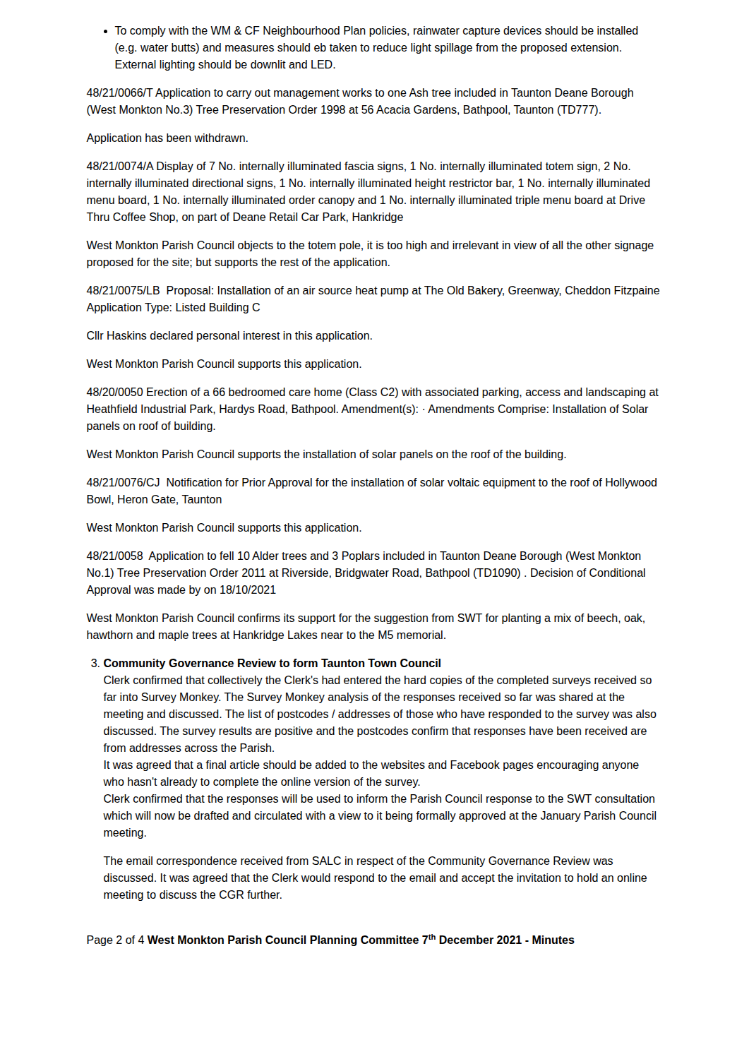To comply with the WM & CF Neighbourhood Plan policies, rainwater capture devices should be installed (e.g. water butts) and measures should eb taken to reduce light spillage from the proposed extension. External lighting should be downlit and LED.
48/21/0066/T Application to carry out management works to one Ash tree included in Taunton Deane Borough (West Monkton No.3) Tree Preservation Order 1998 at 56 Acacia Gardens, Bathpool, Taunton (TD777).
Application has been withdrawn.
48/21/0074/A Display of 7 No. internally illuminated fascia signs, 1 No. internally illuminated totem sign, 2 No. internally illuminated directional signs, 1 No. internally illuminated height restrictor bar, 1 No. internally illuminated menu board, 1 No. internally illuminated order canopy and 1 No. internally illuminated triple menu board at Drive Thru Coffee Shop, on part of Deane Retail Car Park, Hankridge
West Monkton Parish Council objects to the totem pole, it is too high and irrelevant in view of all the other signage proposed for the site; but supports the rest of the application.
48/21/0075/LB Proposal: Installation of an air source heat pump at The Old Bakery, Greenway, Cheddon Fitzpaine Application Type: Listed Building C
Cllr Haskins declared personal interest in this application.
West Monkton Parish Council supports this application.
48/20/0050 Erection of a 66 bedroomed care home (Class C2) with associated parking, access and landscaping at Heathfield Industrial Park, Hardys Road, Bathpool. Amendment(s): · Amendments Comprise: Installation of Solar panels on roof of building.
West Monkton Parish Council supports the installation of solar panels on the roof of the building.
48/21/0076/CJ Notification for Prior Approval for the installation of solar voltaic equipment to the roof of Hollywood Bowl, Heron Gate, Taunton
West Monkton Parish Council supports this application.
48/21/0058 Application to fell 10 Alder trees and 3 Poplars included in Taunton Deane Borough (West Monkton No.1) Tree Preservation Order 2011 at Riverside, Bridgwater Road, Bathpool (TD1090) . Decision of Conditional Approval was made by on 18/10/2021
West Monkton Parish Council confirms its support for the suggestion from SWT for planting a mix of beech, oak, hawthorn and maple trees at Hankridge Lakes near to the M5 memorial.
Community Governance Review to form Taunton Town Council
Clerk confirmed that collectively the Clerk's had entered the hard copies of the completed surveys received so far into Survey Monkey. The Survey Monkey analysis of the responses received so far was shared at the meeting and discussed. The list of postcodes / addresses of those who have responded to the survey was also discussed. The survey results are positive and the postcodes confirm that responses have been received are from addresses across the Parish.
It was agreed that a final article should be added to the websites and Facebook pages encouraging anyone who hasn't already to complete the online version of the survey.
Clerk confirmed that the responses will be used to inform the Parish Council response to the SWT consultation which will now be drafted and circulated with a view to it being formally approved at the January Parish Council meeting.
The email correspondence received from SALC in respect of the Community Governance Review was discussed. It was agreed that the Clerk would respond to the email and accept the invitation to hold an online meeting to discuss the CGR further.
Page 2 of 4 West Monkton Parish Council Planning Committee 7th December 2021 - Minutes